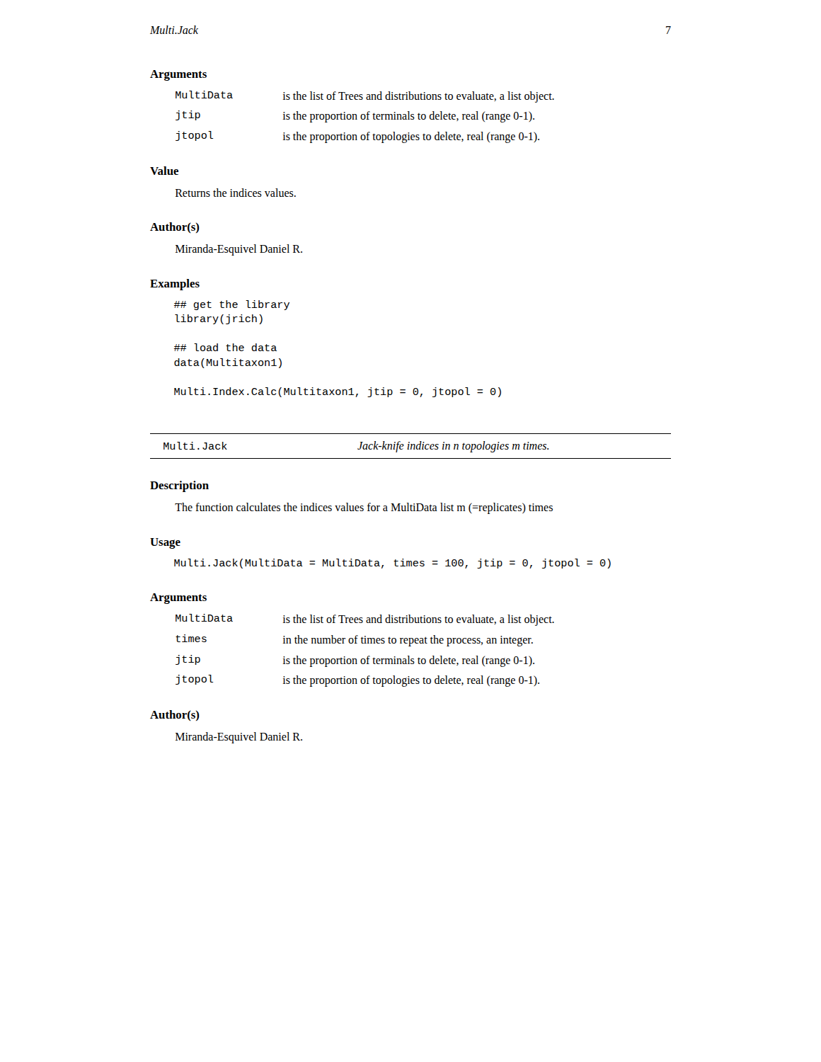Multi.Jack 7
Arguments
MultiData
is the list of Trees and distributions to evaluate, a list object.
jtip
is the proportion of terminals to delete, real (range 0-1).
jtopol
is the proportion of topologies to delete, real (range 0-1).
Value
Returns the indices values.
Author(s)
Miranda-Esquivel Daniel R.
Examples
## get the library
library(jrich)

## load the data
data(Multitaxon1)

Multi.Index.Calc(Multitaxon1, jtip = 0, jtopol = 0)
Multi.Jack Jack-knife indices in n topologies m times.
Description
The function calculates the indices values for a MultiData list m (=replicates) times
Usage
Multi.Jack(MultiData = MultiData, times = 100, jtip = 0, jtopol = 0)
Arguments
MultiData
is the list of Trees and distributions to evaluate, a list object.
times
in the number of times to repeat the process, an integer.
jtip
is the proportion of terminals to delete, real (range 0-1).
jtopol
is the proportion of topologies to delete, real (range 0-1).
Author(s)
Miranda-Esquivel Daniel R.